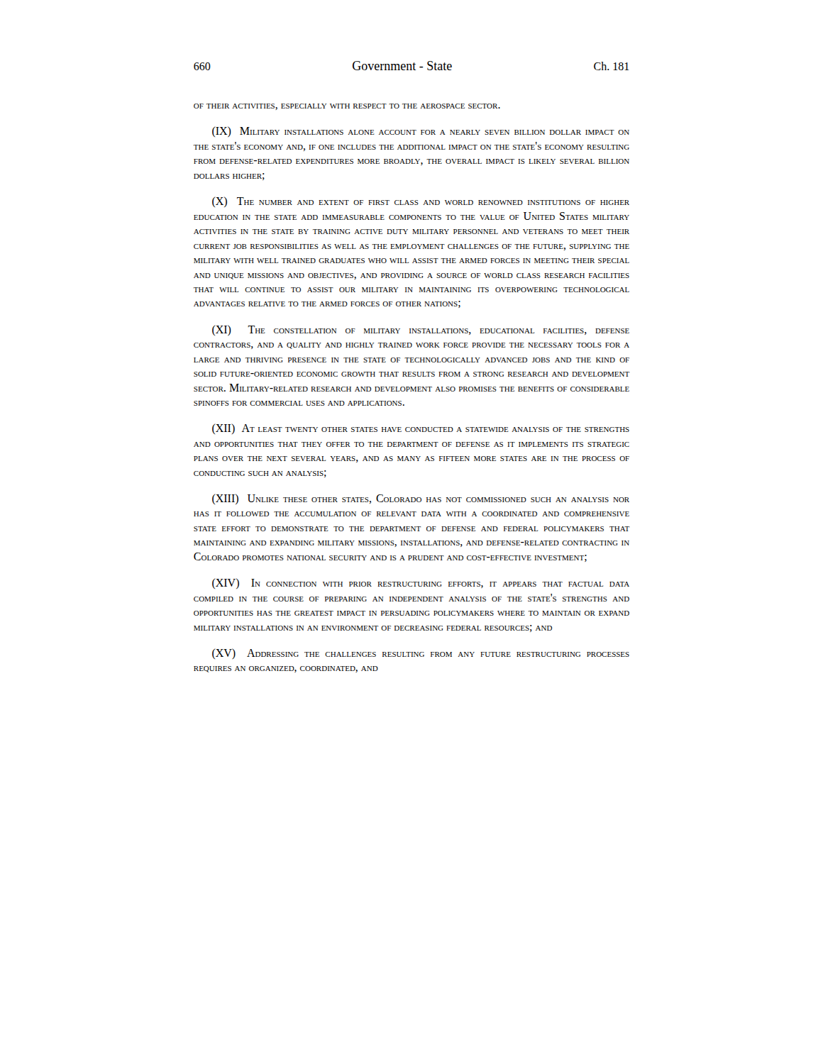660
Government - State
Ch. 181
of their activities, especially with respect to the aerospace sector.
(IX) Military installations alone account for a nearly seven billion dollar impact on the state's economy and, if one includes the additional impact on the state's economy resulting from defense-related expenditures more broadly, the overall impact is likely several billion dollars higher;
(X) The number and extent of first class and world renowned institutions of higher education in the state add immeasurable components to the value of United States military activities in the state by training active duty military personnel and veterans to meet their current job responsibilities as well as the employment challenges of the future, supplying the military with well trained graduates who will assist the armed forces in meeting their special and unique missions and objectives, and providing a source of world class research facilities that will continue to assist our military in maintaining its overpowering technological advantages relative to the armed forces of other nations;
(XI) The constellation of military installations, educational facilities, defense contractors, and a quality and highly trained work force provide the necessary tools for a large and thriving presence in the state of technologically advanced jobs and the kind of solid future-oriented economic growth that results from a strong research and development sector. Military-related research and development also promises the benefits of considerable spinoffs for commercial uses and applications.
(XII) At least twenty other states have conducted a statewide analysis of the strengths and opportunities that they offer to the department of defense as it implements its strategic plans over the next several years, and as many as fifteen more states are in the process of conducting such an analysis;
(XIII) Unlike these other states, Colorado has not commissioned such an analysis nor has it followed the accumulation of relevant data with a coordinated and comprehensive state effort to demonstrate to the department of defense and federal policymakers that maintaining and expanding military missions, installations, and defense-related contracting in Colorado promotes national security and is a prudent and cost-effective investment;
(XIV) In connection with prior restructuring efforts, it appears that factual data compiled in the course of preparing an independent analysis of the state's strengths and opportunities has the greatest impact in persuading policymakers where to maintain or expand military installations in an environment of decreasing federal resources; and
(XV) Addressing the challenges resulting from any future restructuring processes requires an organized, coordinated, and